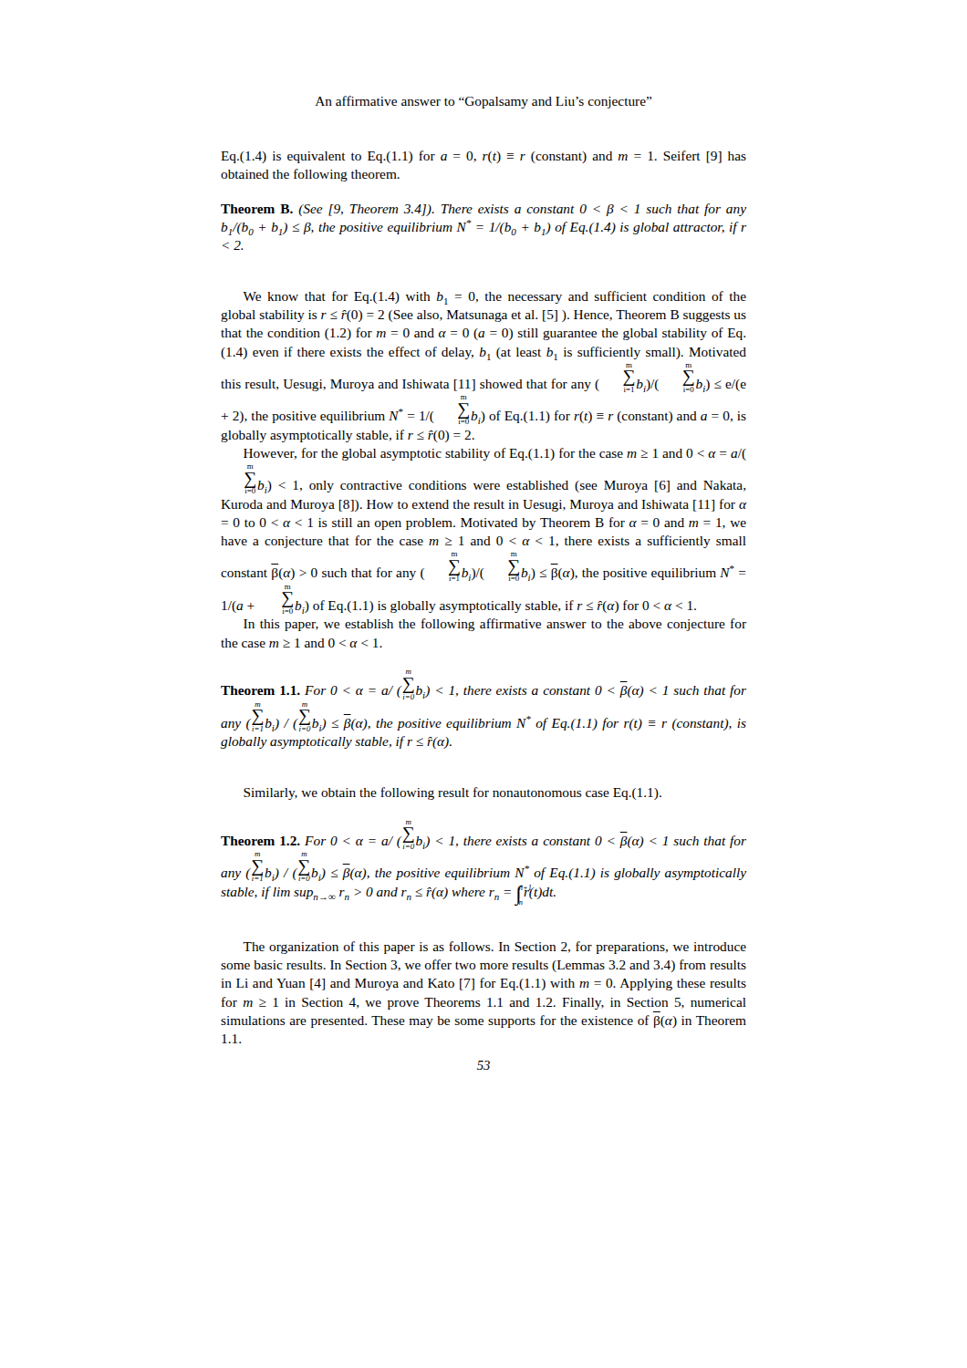An affirmative answer to “Gopalsamy and Liu’s conjecture”
Eq.(1.4) is equivalent to Eq.(1.1) for a = 0, r(t) ≡ r (constant) and m = 1. Seifert [9] has obtained the following theorem.
Theorem B. (See [9, Theorem 3.4]). There exists a constant 0 < β < 1 such that for any b1/(b0 + b1) ≤ β, the positive equilibrium N* = 1/(b0 + b1) of Eq.(1.4) is global attractor, if r < 2.
We know that for Eq.(1.4) with b1 = 0, the necessary and sufficient condition of the global stability is r ≤ r̂(0) = 2 (See also, Matsunaga et al. [5] ). Hence, Theorem B suggests us that the condition (1.2) for m = 0 and α = 0 (a = 0) still guarantee the global stability of Eq.(1.4) even if there exists the effect of delay, b1 (at least b1 is sufficiently small). Motivated this result, Uesugi, Muroya and Ishiwata [11] showed that for any (m∑i=1 bi)/(m∑i=0 bi) ≤ e/(e + 2), the positive equilibrium N* = 1/(m∑i=0 bi) of Eq.(1.1) for r(t) ≡ r (constant) and a = 0, is globally asymptotically stable, if r ≤ r̂(0) = 2.
However, for the global asymptotic stability of Eq.(1.1) for the case m ≥ 1 and 0 < α = a/(m∑i=0 bi) < 1, only contractive conditions were established (see Muroya [6] and Nakata, Kuroda and Muroya [8]). How to extend the result in Uesugi, Muroya and Ishiwata [11] for α = 0 to 0 < α < 1 is still an open problem. Motivated by Theorem B for α = 0 and m = 1, we have a conjecture that for the case m ≥ 1 and 0 < α < 1, there exists a sufficiently small constant β(α) > 0 such that for any (m∑i=1 bi)/(m∑i=0 bi) ≤ β(α), the positive equilibrium N* = 1/(a + m∑i=0 bi) of Eq.(1.1) is globally asymptotically stable, if r ≤ r̂(α) for 0 < α < 1.
In this paper, we establish the following affirmative answer to the above conjecture for the case m ≥ 1 and 0 < α < 1.
Theorem 1.1. For 0 < α = a/ (m∑i=0bi) < 1, there exists a constant 0 < β(α) < 1 such that for any (m∑i=1bi) / (m∑i=0bi) ≤ β(α), the positive equilibrium N* of Eq.(1.1) for r(t) ≡ r (constant), is globally asymptotically stable, if r ≤ r̂(α).
Similarly, we obtain the following result for nonautonomous case Eq.(1.1).
Theorem 1.2. For 0 < α = a/ (m∑i=0bi) < 1, there exists a constant 0 < β(α) < 1 such that for any (m∑i=1bi) / (m∑i=0bi) ≤ β(α), the positive equilibrium N* of Eq.(1.1) is globally asymptotically stable, if lim supn→∞ rn > 0 and rn ≤ r̂(α) where rn = ∫nn+1r(t)dt.
The organization of this paper is as follows. In Section 2, for preparations, we introduce some basic results. In Section 3, we offer two more results (Lemmas 3.2 and 3.4) from results in Li and Yuan [4] and Muroya and Kato [7] for Eq.(1.1) with m = 0. Applying these results for m ≥ 1 in Section 4, we prove Theorems 1.1 and 1.2. Finally, in Section 5, numerical simulations are presented. These may be some supports for the existence of β(α) in Theorem 1.1.
53